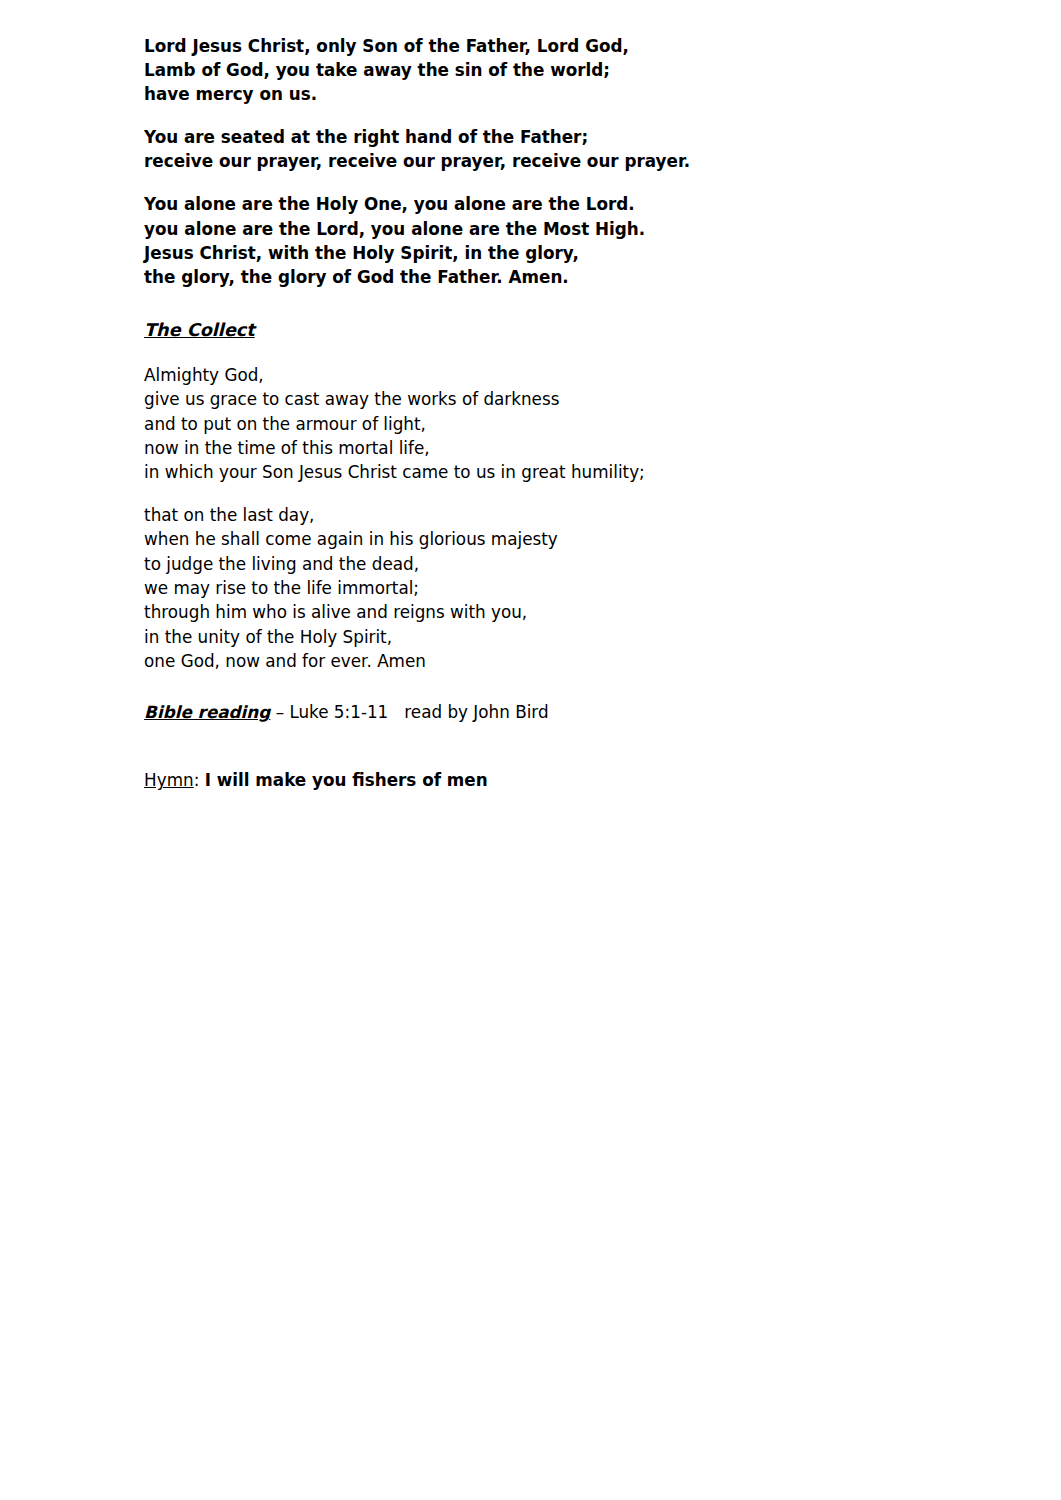Lord Jesus Christ, only Son of the Father, Lord God,
Lamb of God, you take away the sin of the world;
have mercy on us.
You are seated at the right hand of the Father;
receive our prayer, receive our prayer, receive our prayer.
You alone are the Holy One, you alone are the Lord.
you alone are the Lord, you alone are the Most High.
Jesus Christ, with the Holy Spirit, in the glory,
the glory, the glory of God the Father. Amen.
The Collect
Almighty God,
give us grace to cast away the works of darkness
and to put on the armour of light,
now in the time of this mortal life,
in which your Son Jesus Christ came to us in great humility;
that on the last day,
when he shall come again in his glorious majesty
to judge the living and the dead,
we may rise to the life immortal;
through him who is alive and reigns with you,
in the unity of the Holy Spirit,
one God, now and for ever. Amen
Bible reading – Luke 5:1-11 read by John Bird
Hymn: I will make you fishers of men